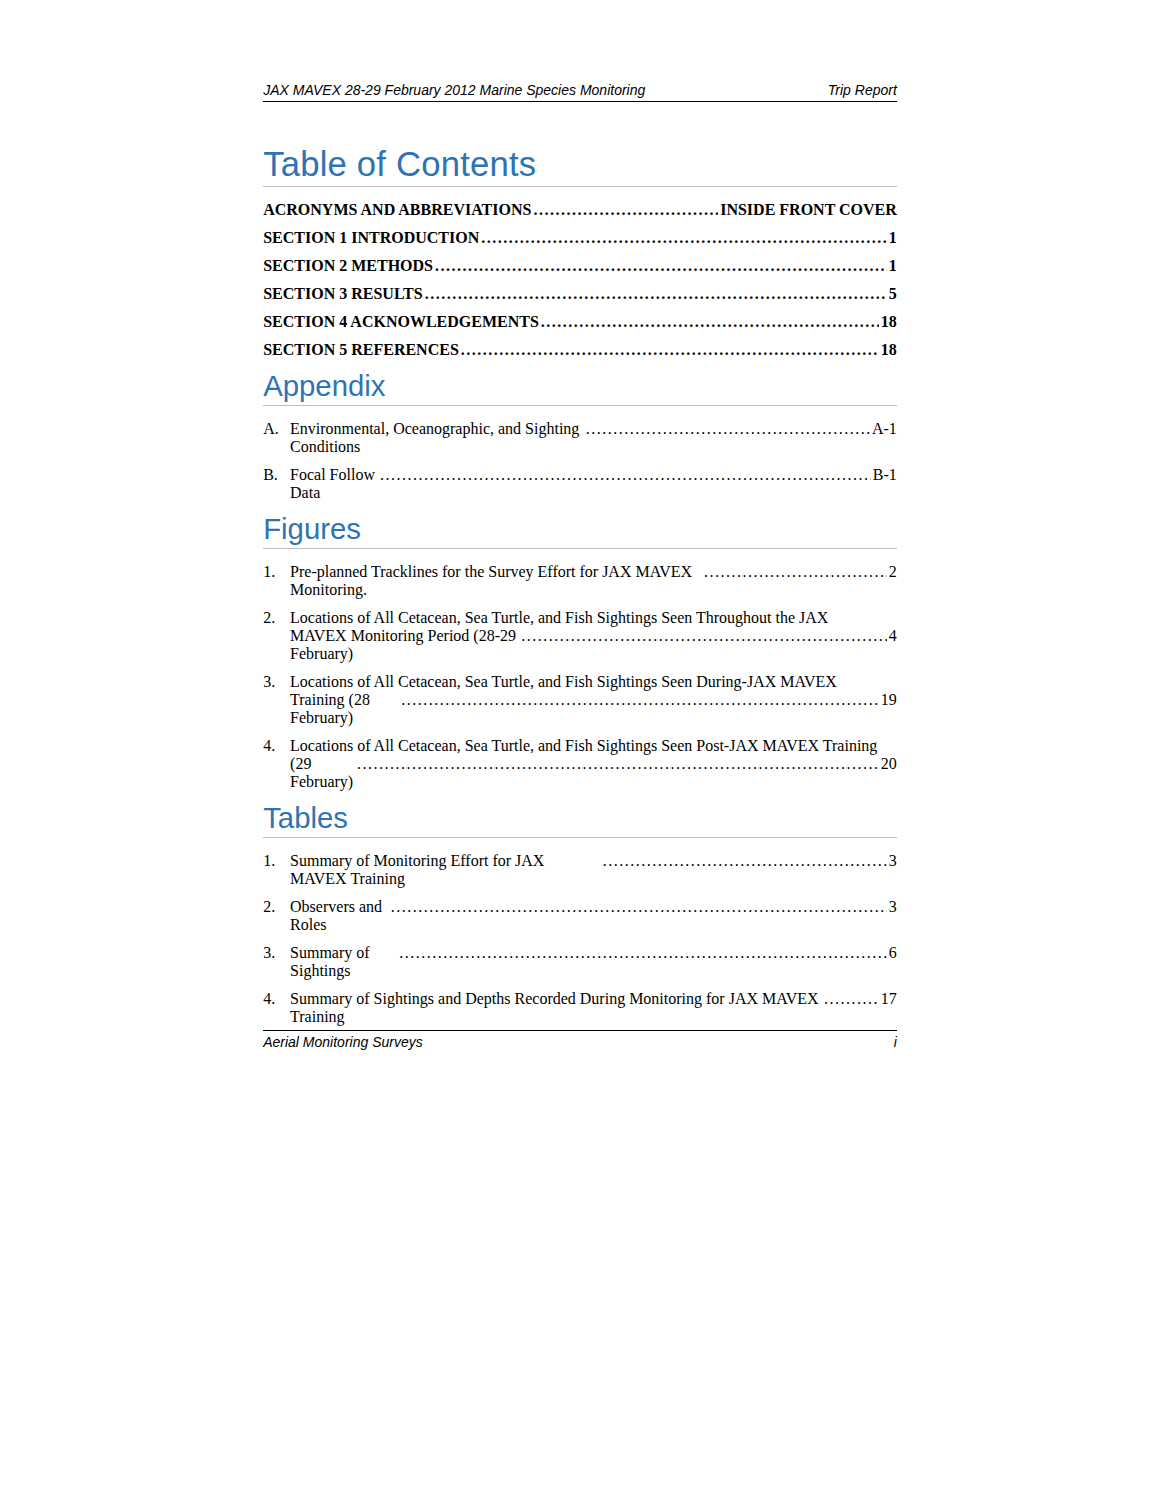JAX MAVEX 28-29 February 2012 Marine Species Monitoring Trip Report
Table of Contents
ACRONYMS AND ABBREVIATIONS ....................................................... INSIDE FRONT COVER
SECTION 1 INTRODUCTION .......................................................................................................... 1
SECTION 2 METHODS ..................................................................................................................... 1
SECTION 3 RESULTS ....................................................................................................................... 5
SECTION 4 ACKNOWLEDGEMENTS ........................................................................................... 18
SECTION 5 REFERENCES .............................................................................................................. 18
Appendix
A. Environmental, Oceanographic, and Sighting Conditions ................................................................ A-1
B. Focal Follow Data ......................................................................................................................... B-1
Figures
1. Pre-planned Tracklines for the Survey Effort for JAX MAVEX Monitoring. ....................................... 2
2. Locations of All Cetacean, Sea Turtle, and Fish Sightings Seen Throughout the JAX MAVEX Monitoring Period (28-29 February) ..................................................................................... 4
3. Locations of All Cetacean, Sea Turtle, and Fish Sightings Seen During-JAX MAVEX Training (28 February) ..................................................................................................................... 19
4. Locations of All Cetacean, Sea Turtle, and Fish Sightings Seen Post-JAX MAVEX Training (29 February) ................................................................................................................................. 20
Tables
1. Summary of Monitoring Effort for JAX MAVEX Training .............................................................. 3
2. Observers and Roles ......................................................................................................................... 3
3. Summary of Sightings ....................................................................................................................... 6
4. Summary of Sightings and Depths Recorded During Monitoring for JAX MAVEX Training ........... 17
Aerial Monitoring Surveys i